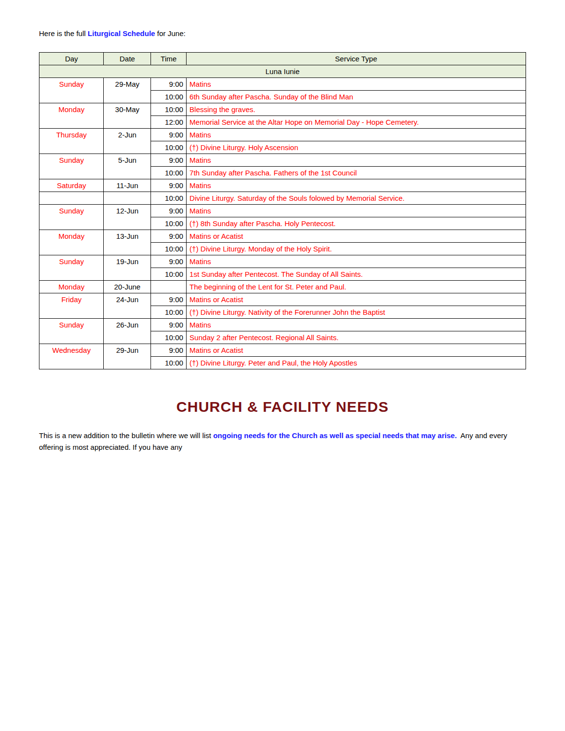Here is the full Liturgical Schedule for June:
| Day | Date | Time | Service Type |
| --- | --- | --- | --- |
| Luna Iunie |
| Sunday | 29-May | 9:00 | Matins |
| 10:00 | 6th Sunday after Pascha. Sunday of the Blind Man |
| Monday | 30-May | 10:00 | Blessing the graves. |
| 12:00 | Memorial Service at the Altar Hope on Memorial Day - Hope Cemetery. |
| Thursday | 2-Jun | 9:00 | Matins |
| 10:00 | (†) Divine Liturgy. Holy Ascension |
| Sunday | 5-Jun | 9:00 | Matins |
| 10:00 | 7th Sunday after Pascha. Fathers of the 1st Council |
| Saturday | 11-Jun | 9:00 | Matins |
| | | 10:00 | Divine Liturgy. Saturday of the Souls folowed by Memorial Service. |
| Sunday | 12-Jun | 9:00 | Matins |
| 10:00 | (†) 8th Sunday after Pascha. Holy Pentecost. |
| Monday | 13-Jun | 9:00 | Matins or Acatist |
| 10:00 | (†) Divine Liturgy. Monday of the Holy Spirit. |
| Sunday | 19-Jun | 9:00 | Matins |
| 10:00 | 1st Sunday after Pentecost. The Sunday of All Saints. |
| Monday | 20-June | | The beginning of the Lent for St. Peter and Paul. |
| Friday | 24-Jun | 9:00 | Matins or Acatist |
| 10:00 | (†) Divine Liturgy. Nativity of the Forerunner John the Baptist |
| Sunday | 26-Jun | 9:00 | Matins |
| 10:00 | Sunday 2 after Pentecost. Regional All Saints. |
| Wednesday | 29-Jun | 9:00 | Matins or Acatist |
| 10:00 | (†) Divine Liturgy. Peter and Paul, the Holy Apostles |
CHURCH & FACILITY NEEDS
This is a new addition to the bulletin where we will list ongoing needs for the Church as well as special needs that may arise. Any and every offering is most appreciated. If you have any